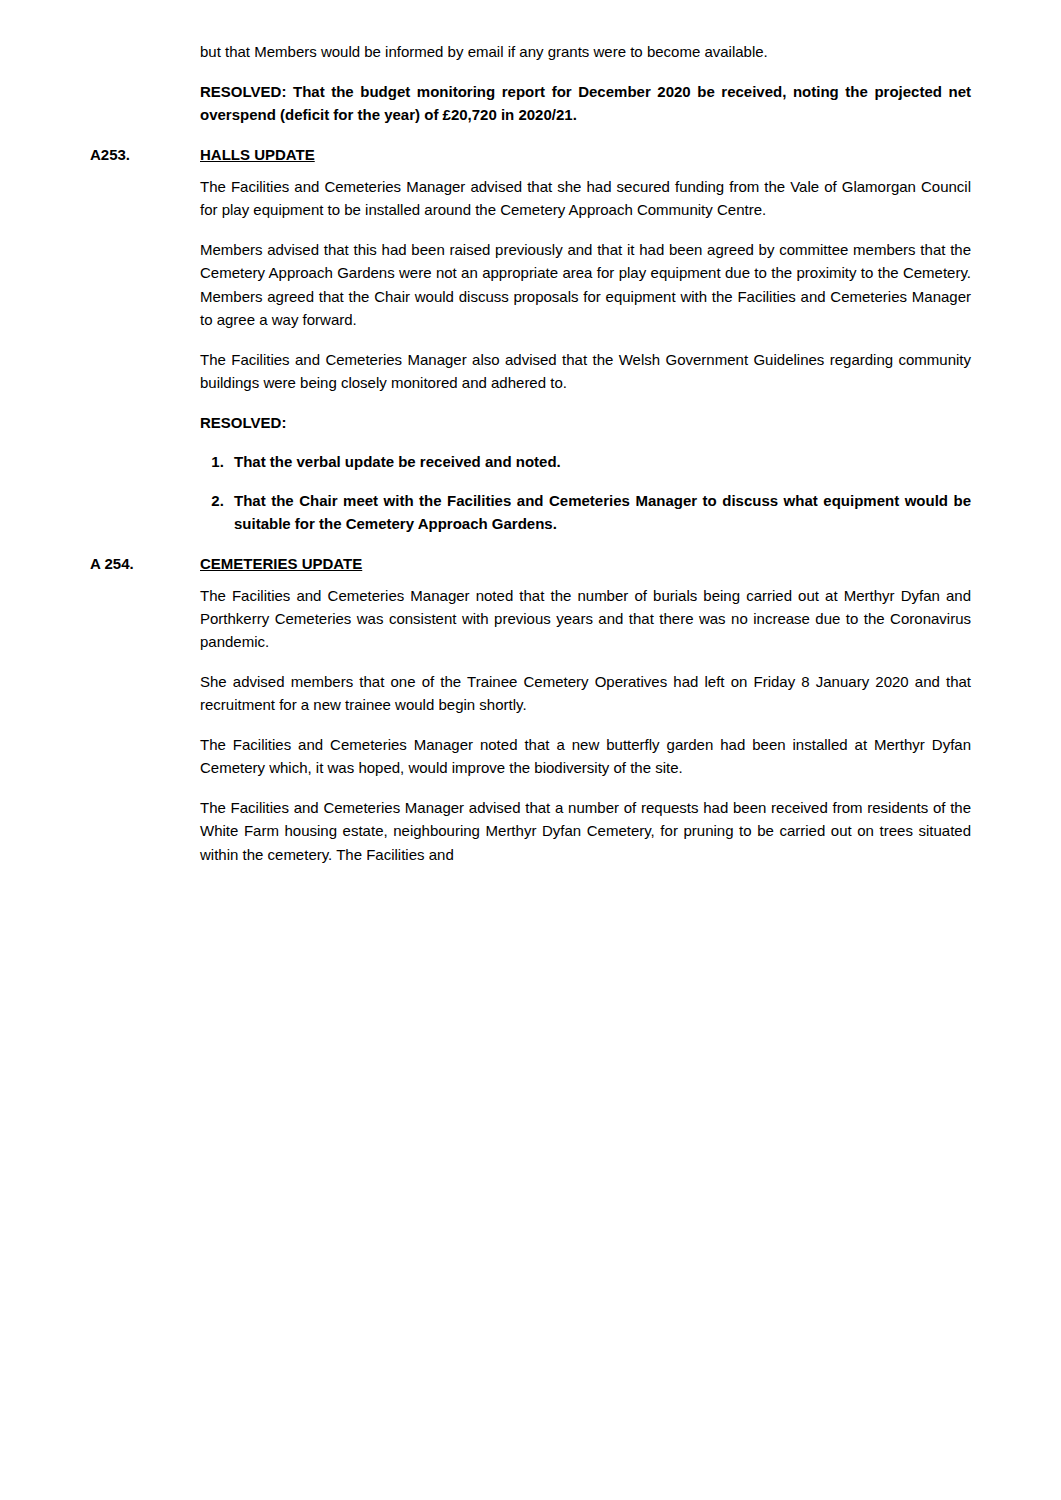but that Members would be informed by email if any grants were to become available.
RESOLVED: That the budget monitoring report for December 2020 be received, noting the projected net overspend (deficit for the year) of £20,720 in 2020/21.
A253.
HALLS UPDATE
The Facilities and Cemeteries Manager advised that she had secured funding from the Vale of Glamorgan Council for play equipment to be installed around the Cemetery Approach Community Centre.
Members advised that this had been raised previously and that it had been agreed by committee members that the Cemetery Approach Gardens were not an appropriate area for play equipment due to the proximity to the Cemetery. Members agreed that the Chair would discuss proposals for equipment with the Facilities and Cemeteries Manager to agree a way forward.
The Facilities and Cemeteries Manager also advised that the Welsh Government Guidelines regarding community buildings were being closely monitored and adhered to.
RESOLVED:
That the verbal update be received and noted.
That the Chair meet with the Facilities and Cemeteries Manager to discuss what equipment would be suitable for the Cemetery Approach Gardens.
A 254.
CEMETERIES UPDATE
The Facilities and Cemeteries Manager noted that the number of burials being carried out at Merthyr Dyfan and Porthkerry Cemeteries was consistent with previous years and that there was no increase due to the Coronavirus pandemic.
She advised members that one of the Trainee Cemetery Operatives had left on Friday 8 January 2020 and that recruitment for a new trainee would begin shortly.
The Facilities and Cemeteries Manager noted that a new butterfly garden had been installed at Merthyr Dyfan Cemetery which, it was hoped, would improve the biodiversity of the site.
The Facilities and Cemeteries Manager advised that a number of requests had been received from residents of the White Farm housing estate, neighbouring Merthyr Dyfan Cemetery, for pruning to be carried out on trees situated within the cemetery. The Facilities and